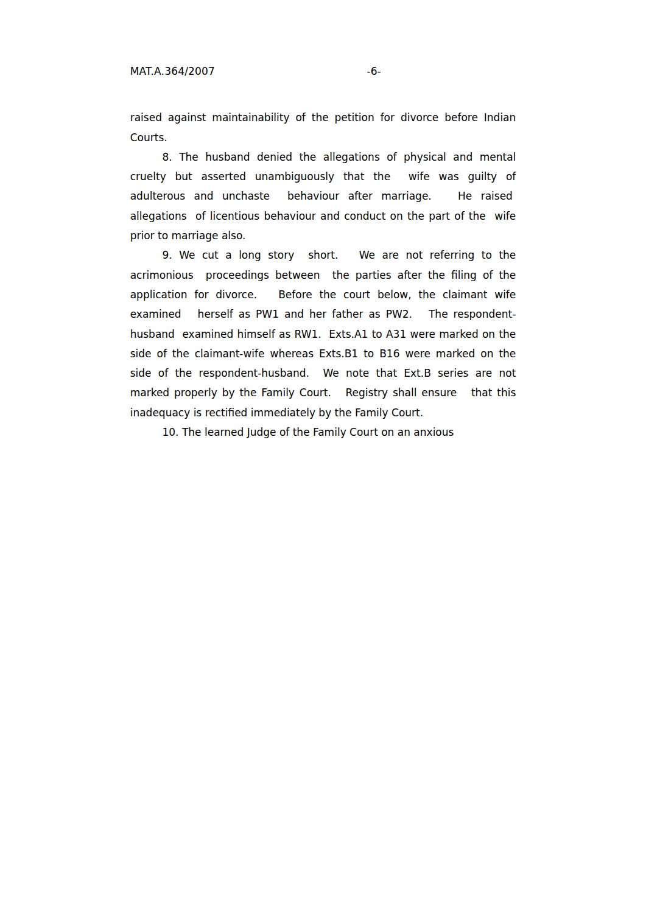MAT.A.364/2007 -6-
raised against maintainability of the petition for divorce before Indian Courts.
8. The husband denied the allegations of physical and mental cruelty but asserted unambiguously that the wife was guilty of adulterous and unchaste behaviour after marriage. He raised allegations of licentious behaviour and conduct on the part of the wife prior to marriage also.
9. We cut a long story short. We are not referring to the acrimonious proceedings between the parties after the filing of the application for divorce. Before the court below, the claimant wife examined herself as PW1 and her father as PW2. The respondent-husband examined himself as RW1. Exts.A1 to A31 were marked on the side of the claimant-wife whereas Exts.B1 to B16 were marked on the side of the respondent-husband. We note that Ext.B series are not marked properly by the Family Court. Registry shall ensure that this inadequacy is rectified immediately by the Family Court.
10. The learned Judge of the Family Court on an anxious